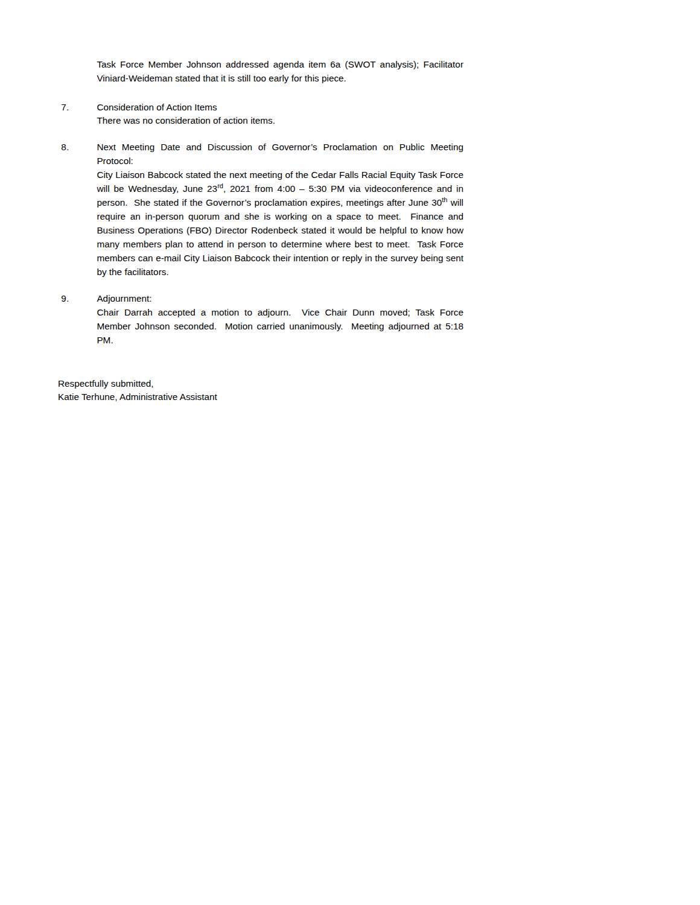Task Force Member Johnson addressed agenda item 6a (SWOT analysis); Facilitator Viniard-Weideman stated that it is still too early for this piece.
7.
Consideration of Action Items
There was no consideration of action items.
8.
Next Meeting Date and Discussion of Governor’s Proclamation on Public Meeting Protocol:
City Liaison Babcock stated the next meeting of the Cedar Falls Racial Equity Task Force will be Wednesday, June 23rd, 2021 from 4:00 – 5:30 PM via videoconference and in person. She stated if the Governor’s proclamation expires, meetings after June 30th will require an in-person quorum and she is working on a space to meet. Finance and Business Operations (FBO) Director Rodenbeck stated it would be helpful to know how many members plan to attend in person to determine where best to meet. Task Force members can e-mail City Liaison Babcock their intention or reply in the survey being sent by the facilitators.
9.
Adjournment:
Chair Darrah accepted a motion to adjourn. Vice Chair Dunn moved; Task Force Member Johnson seconded. Motion carried unanimously. Meeting adjourned at 5:18 PM.
Respectfully submitted,
Katie Terhune, Administrative Assistant